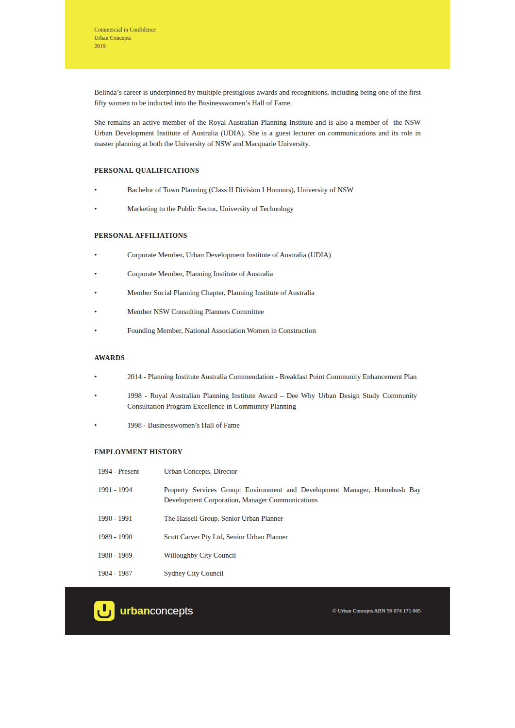Commercial in Confidence
Urban Concepts
2019
Belinda’s career is underpinned by multiple prestigious awards and recognitions, including being one of the first fifty women to be inducted into the Businesswomen’s Hall of Fame.
She remains an active member of the Royal Australian Planning Institute and is also a member of the NSW Urban Development Institute of Australia (UDIA). She is a guest lecturer on communications and its role in master planning at both the University of NSW and Macquarie University.
Personal Qualifications
Bachelor of Town Planning (Class II Division I Honours), University of NSW
Marketing to the Public Sector, University of Technology
Personal Affiliations
Corporate Member, Urban Development Institute of Australia (UDIA)
Corporate Member, Planning Institute of Australia
Member Social Planning Chapter, Planning Institute of Australia
Member NSW Consulting Planners Committee
Founding Member, National Association Women in Construction
Awards
2014 - Planning Institute Australia Commendation - Breakfast Point Community Enhancement Plan
1998 - Royal Australian Planning Institute Award – Dee Why Urban Design Study Community Consultation Program Excellence in Community Planning
1998 - Businesswomen’s Hall of Fame
Employment History
| 1994 - Present | Urban Concepts, Director |
| 1991 - 1994 | Property Services Group: Environment and Development Manager, Homebush Bay Development Corporation, Manager Communications |
| 1990 - 1991 | The Hassell Group, Senior Urban Planner |
| 1989 - 1990 | Scott Carver Pty Ltd, Senior Urban Planner |
| 1988 - 1989 | Willoughby City Council |
| 1984 - 1987 | Sydney City Council |
urban concepts
© Urban Concepts ABN 96 074 171 065